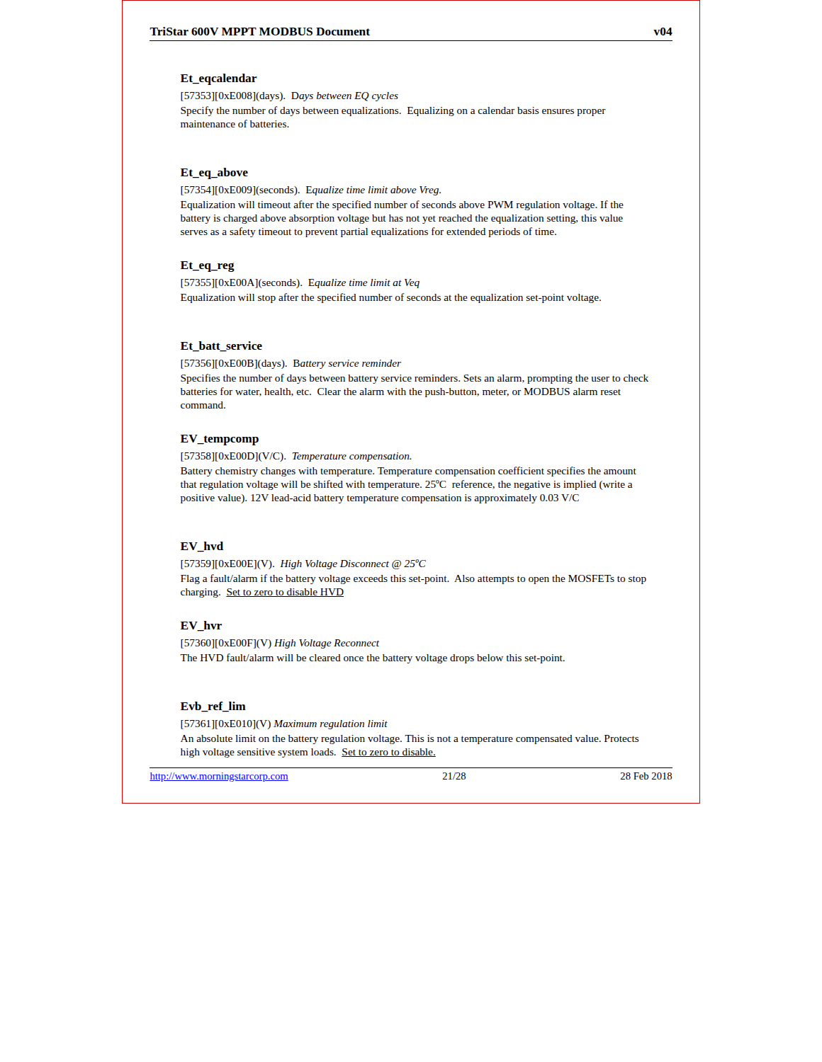TriStar 600V MPPT MODBUS Document v04
Et_eqcalendar
[57353][0xE008](days). Days between EQ cycles
Specify the number of days between equalizations. Equalizing on a calendar basis ensures proper maintenance of batteries.
Et_eq_above
[57354][0xE009](seconds). Equalize time limit above Vreg.
Equalization will timeout after the specified number of seconds above PWM regulation voltage. If the battery is charged above absorption voltage but has not yet reached the equalization setting, this value serves as a safety timeout to prevent partial equalizations for extended periods of time.
Et_eq_reg
[57355][0xE00A](seconds). Equalize time limit at Veq
Equalization will stop after the specified number of seconds at the equalization set-point voltage.
Et_batt_service
[57356][0xE00B](days). Battery service reminder
Specifies the number of days between battery service reminders. Sets an alarm, prompting the user to check batteries for water, health, etc. Clear the alarm with the push-button, meter, or MODBUS alarm reset command.
EV_tempcomp
[57358][0xE00D](V/C). Temperature compensation.
Battery chemistry changes with temperature. Temperature compensation coefficient specifies the amount that regulation voltage will be shifted with temperature. 25ºC reference, the negative is implied (write a positive value). 12V lead-acid battery temperature compensation is approximately 0.03 V/C
EV_hvd
[57359][0xE00E](V). High Voltage Disconnect @ 25ºC
Flag a fault/alarm if the battery voltage exceeds this set-point. Also attempts to open the MOSFETs to stop charging. Set to zero to disable HVD
EV_hvr
[57360][0xE00F](V) High Voltage Reconnect
The HVD fault/alarm will be cleared once the battery voltage drops below this set-point.
Evb_ref_lim
[57361][0xE010](V) Maximum regulation limit
An absolute limit on the battery regulation voltage. This is not a temperature compensated value. Protects high voltage sensitive system loads. Set to zero to disable.
http://www.morningstarcorp.com 21/28 28 Feb 2018